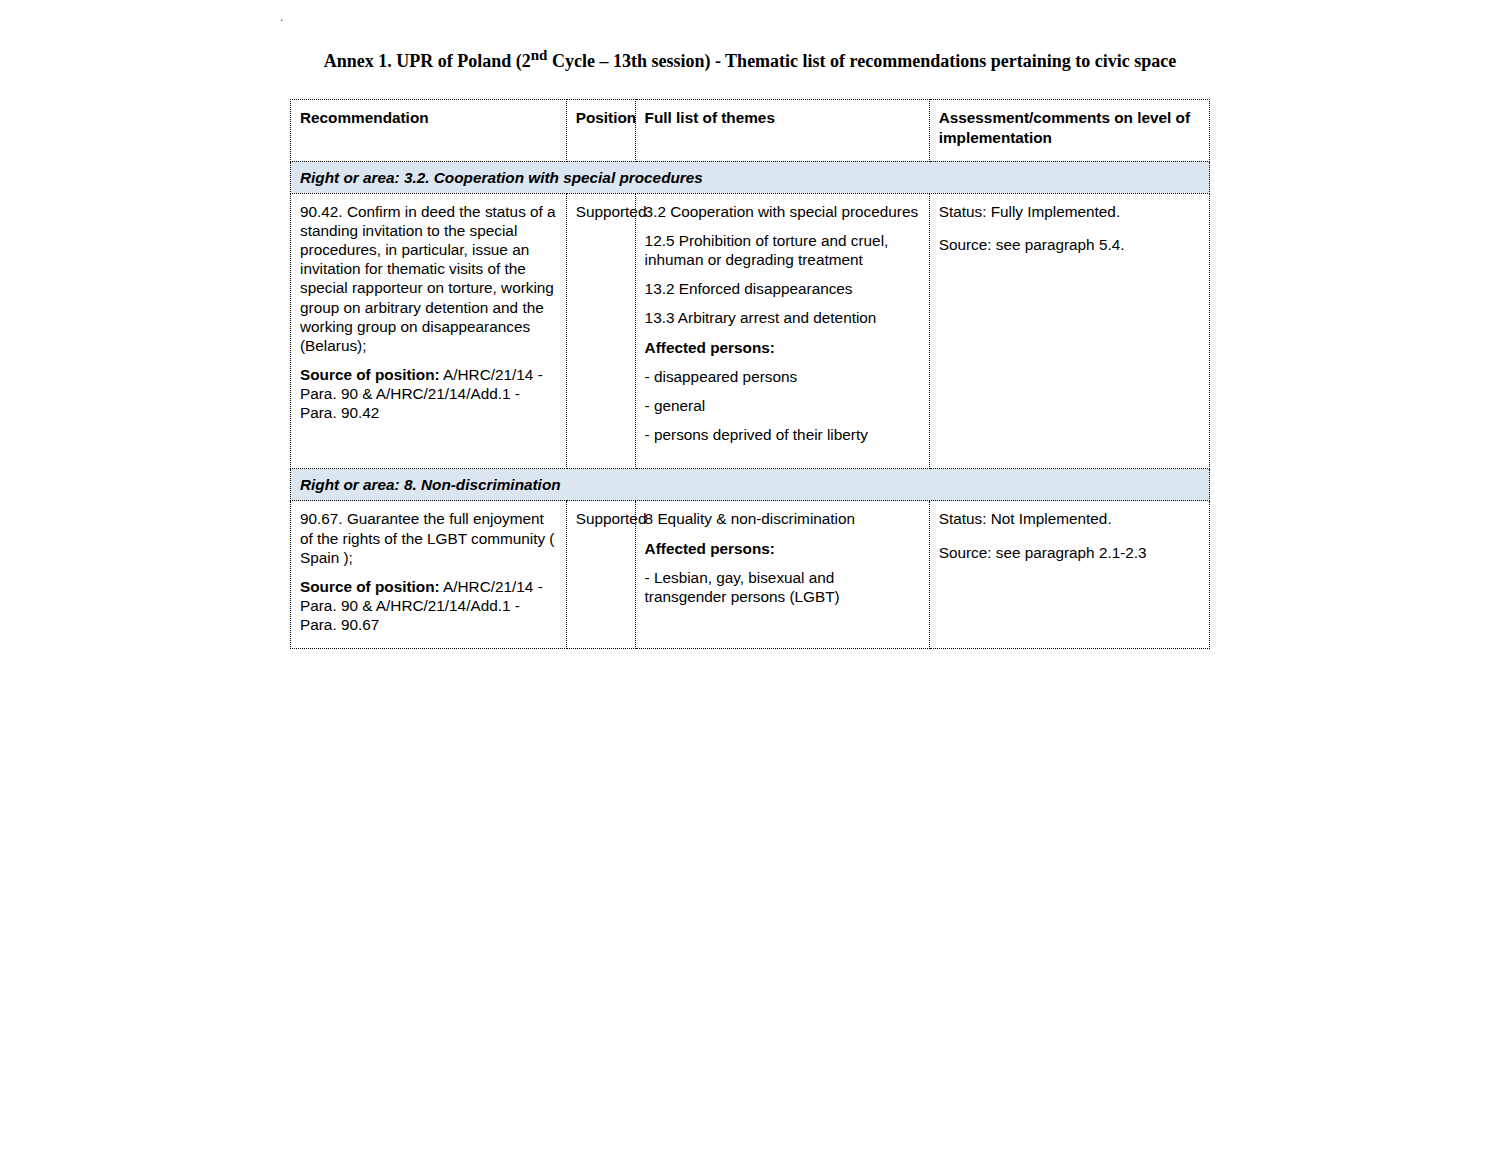.
Annex 1. UPR of Poland (2nd Cycle – 13th session) - Thematic list of recommendations pertaining to civic space
| Recommendation | Position | Full list of themes | Assessment/comments on level of implementation |
| --- | --- | --- | --- |
| Right or area: 3.2. Cooperation with special procedures |
| 90.42. Confirm in deed the status of a standing invitation to the special procedures, in particular, issue an invitation for thematic visits of the special rapporteur on torture, working group on arbitrary detention and the working group on disappearances (Belarus); Source of position: A/HRC/21/14 - Para. 90 & A/HRC/21/14/Add.1 - Para. 90.42 | Supported | 3.2 Cooperation with special procedures 12.5 Prohibition of torture and cruel, inhuman or degrading treatment 13.2 Enforced disappearances 13.3 Arbitrary arrest and detention Affected persons: - disappeared persons - general - persons deprived of their liberty | Status: Fully Implemented. Source: see paragraph 5.4. |
| Right or area: 8. Non-discrimination |
| 90.67. Guarantee the full enjoyment of the rights of the LGBT community ( Spain ); Source of position: A/HRC/21/14 - Para. 90 & A/HRC/21/14/Add.1 - Para. 90.67 | Supported | 8 Equality & non-discrimination Affected persons: - Lesbian, gay, bisexual and transgender persons (LGBT) | Status: Not Implemented. Source: see paragraph 2.1-2.3 |